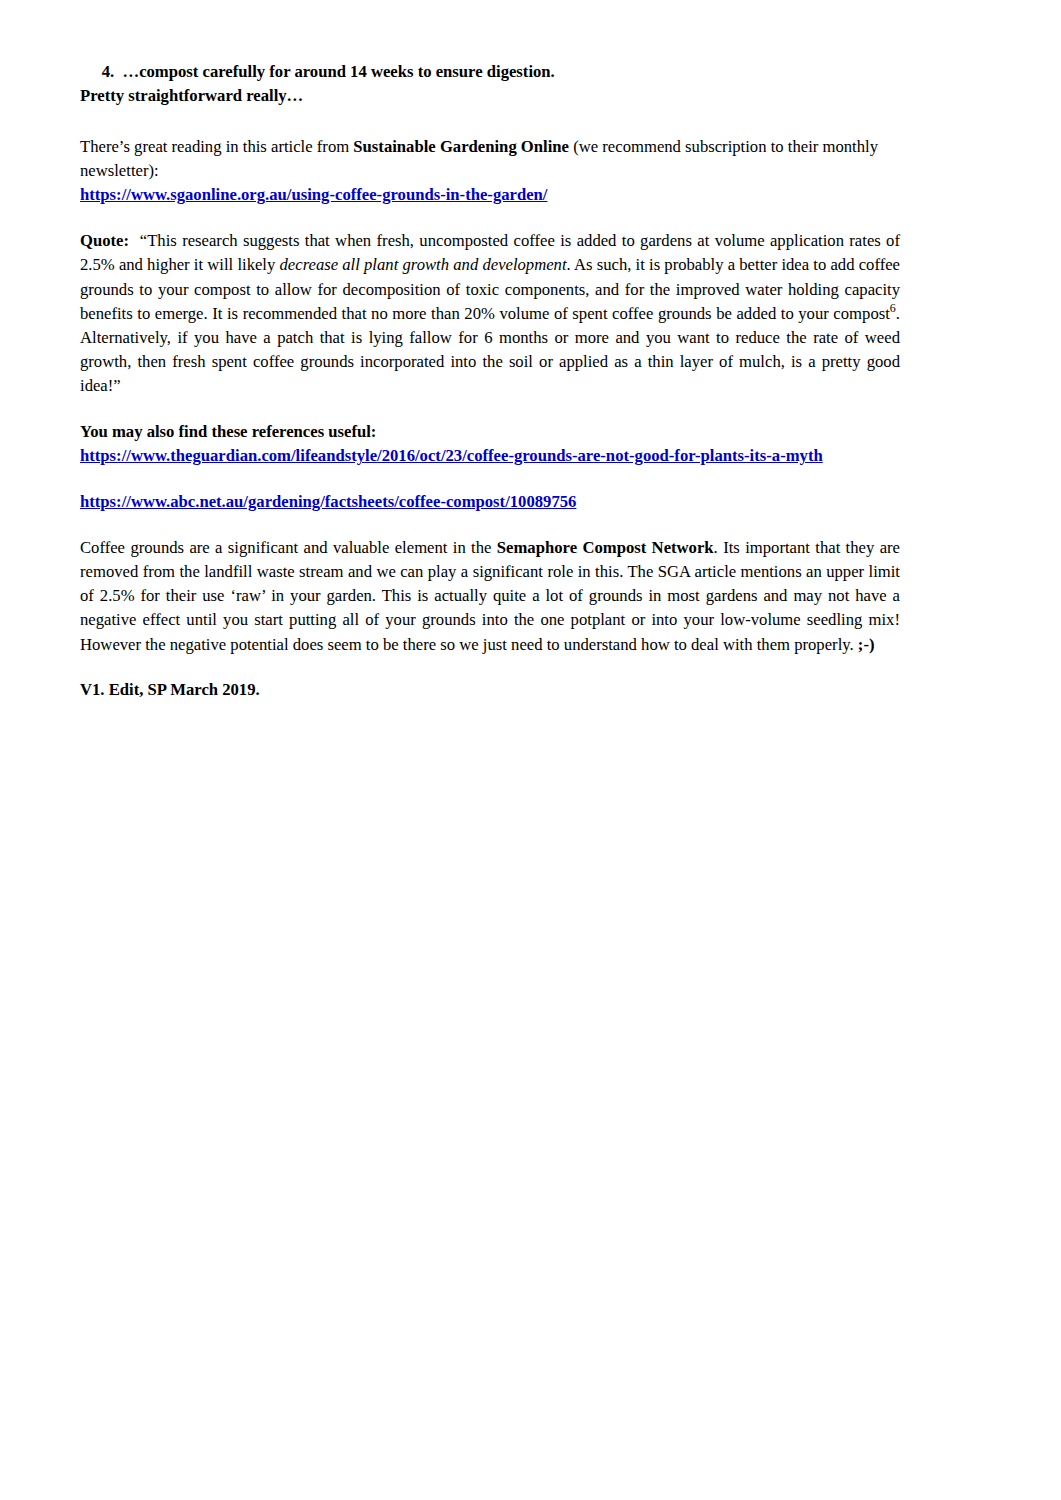4. …compost carefully for around 14 weeks to ensure digestion.
Pretty straightforward really…
There’s great reading in this article from Sustainable Gardening Online (we recommend subscription to their monthly newsletter):
https://www.sgaonline.org.au/using-coffee-grounds-in-the-garden/
Quote: “This research suggests that when fresh, uncomposted coffee is added to gardens at volume application rates of 2.5% and higher it will likely decrease all plant growth and development. As such, it is probably a better idea to add coffee grounds to your compost to allow for decomposition of toxic components, and for the improved water holding capacity benefits to emerge. It is recommended that no more than 20% volume of spent coffee grounds be added to your compost6. Alternatively, if you have a patch that is lying fallow for 6 months or more and you want to reduce the rate of weed growth, then fresh spent coffee grounds incorporated into the soil or applied as a thin layer of mulch, is a pretty good idea!”
You may also find these references useful:
https://www.theguardian.com/lifeandstyle/2016/oct/23/coffee-grounds-are-not-good-for-plants-its-a-myth
https://www.abc.net.au/gardening/factsheets/coffee-compost/10089756
Coffee grounds are a significant and valuable element in the Semaphore Compost Network. Its important that they are removed from the landfill waste stream and we can play a significant role in this. The SGA article mentions an upper limit of 2.5% for their use ‘raw’ in your garden. This is actually quite a lot of grounds in most gardens and may not have a negative effect until you start putting all of your grounds into the one potplant or into your low-volume seedling mix! However the negative potential does seem to be there so we just need to understand how to deal with them properly. ;-)
V1. Edit, SP March 2019.